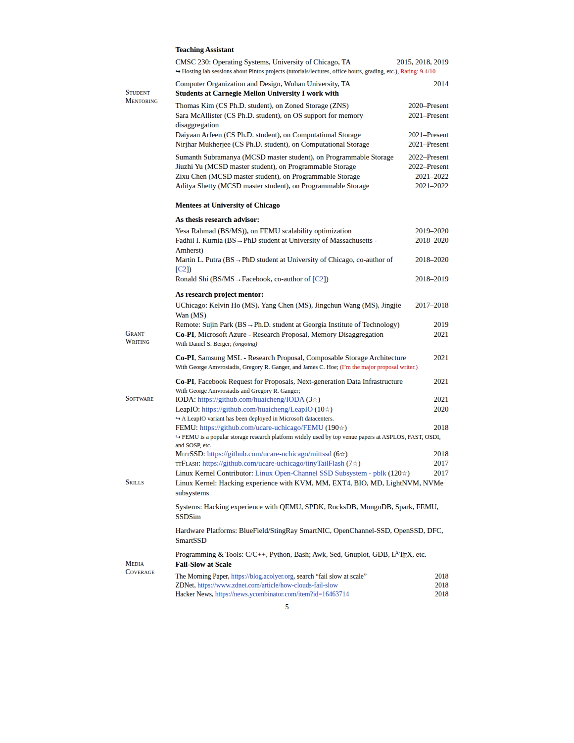| | Teaching Assistant CMSC 230: Operating Systems, University of Chicago, TA 2015, 2018, 2019 ↪ Hosting lab sessions about Pintos projects (tutorials/lectures, office hours, grading, etc.), Rating: 9.4/10 Computer Organization and Design, Wuhan University, TA 2014 |
| Student Mentoring | Students at Carnegie Mellon University I work with Thomas Kim (CS Ph.D. student), on Zoned Storage (ZNS) 2020–Present Sara McAllister (CS Ph.D. student), on OS support for memory disaggregation 2021–Present Daiyaan Arfeen (CS Ph.D. student), on Computational Storage 2021–Present Nirjhar Mukherjee (CS Ph.D. student), on Computational Storage 2021–Present Sumanth Subramanya (MCSD master student), on Programmable Storage 2022–Present Jiuzhi Yu (MCSD master student), on Programmable Storage 2022–Present Zixu Chen (MCSD master student), on Programmable Storage 2021–2022 Aditya Shetty (MCSD master student), on Programmable Storage 2021–2022 Mentees at University of Chicago As thesis research advisor: Yesa Rahmad (BS/MS)), on FEMU scalability optimization 2019–2020 Fadhil I. Kurnia (BS→PhD student at University of Massachusetts - Amherst) 2018–2020 Martin L. Putra (BS→PhD student at University of Chicago, co-author of [ C2 ]) 2018–2020 Ronald Shi (BS/MS→Facebook, co-author of [ C2 ]) 2018–2019 As research project mentor: UChicago: Kelvin Ho (MS), Yang Chen (MS), Jingchun Wang (MS), Jingjie Wan (MS) 2017–2018 Remote: Sujin Park (BS→Ph.D. student at Georgia Institute of Technology) 2019 |
| Grant Writing | Co-PI , Microsoft Azure - Research Proposal, Memory Disaggregation 2021 With Daniel S. Berger; (ongoing) Co-PI , Samsung MSL - Research Proposal, Composable Storage Architecture 2021 With George Amvrosiadis, Gregory R. Ganger, and James C. Hoe; (I’m the major proposal writer.) Co-PI , Facebook Request for Proposals, Next-generation Data Infrastructure 2021 With George Amvrosiadis and Gregory R. Ganger; |
| Software | IODA: https://github.com/huaicheng/IODA (3 ☆ ) 2021 LeapIO: https://github.com/huaicheng/LeapIO (10 ☆ ) 2020 ↪ A LeapIO variant has been deployed in Microsoft datacenters. FEMU: https://github.com/ucare-uchicago/FEMU (190 ☆ ) 2018 ↪ FEMU is a popular storage research platform widely used by top venue papers at ASPLOS, FAST, OSDI, and SOSP, etc. MittSSD : https://github.com/ucare-uchicago/mittssd (6 ☆ ) 2018 ttFlash : https://github.com/ucare-uchicago/tinyTailFlash (7 ☆ ) 2017 Linux Kernel Contributor: Linux Open-Channel SSD Subsystem - pblk (120 ☆ ) 2017 |
| Skills | Linux Kernel: Hacking experience with KVM, MM, EXT4, BIO, MD, LightNVM, NVMe subsystems Systems: Hacking experience with QEMU, SPDK, RocksDB, MongoDB, Spark, FEMU, SSDSim Hardware Platforms: BlueField/StingRay SmartNIC, OpenChannel-SSD, OpenSSD, DFC, SmartSSD Programming & Tools: C/C++, Python, Bash; Awk, Sed, Gnuplot, GDB, L A T E X , etc. |
| Media Coverage | Fail-Slow at Scale The Morning Paper, https://blog.acolyer.org , search “fail slow at scale” 2018 ZDNet, https://www.zdnet.com/article/how-clouds-fail-slow 2018 Hacker News, https://news.ycombinator.com/item?id=16463714 2018 |
5